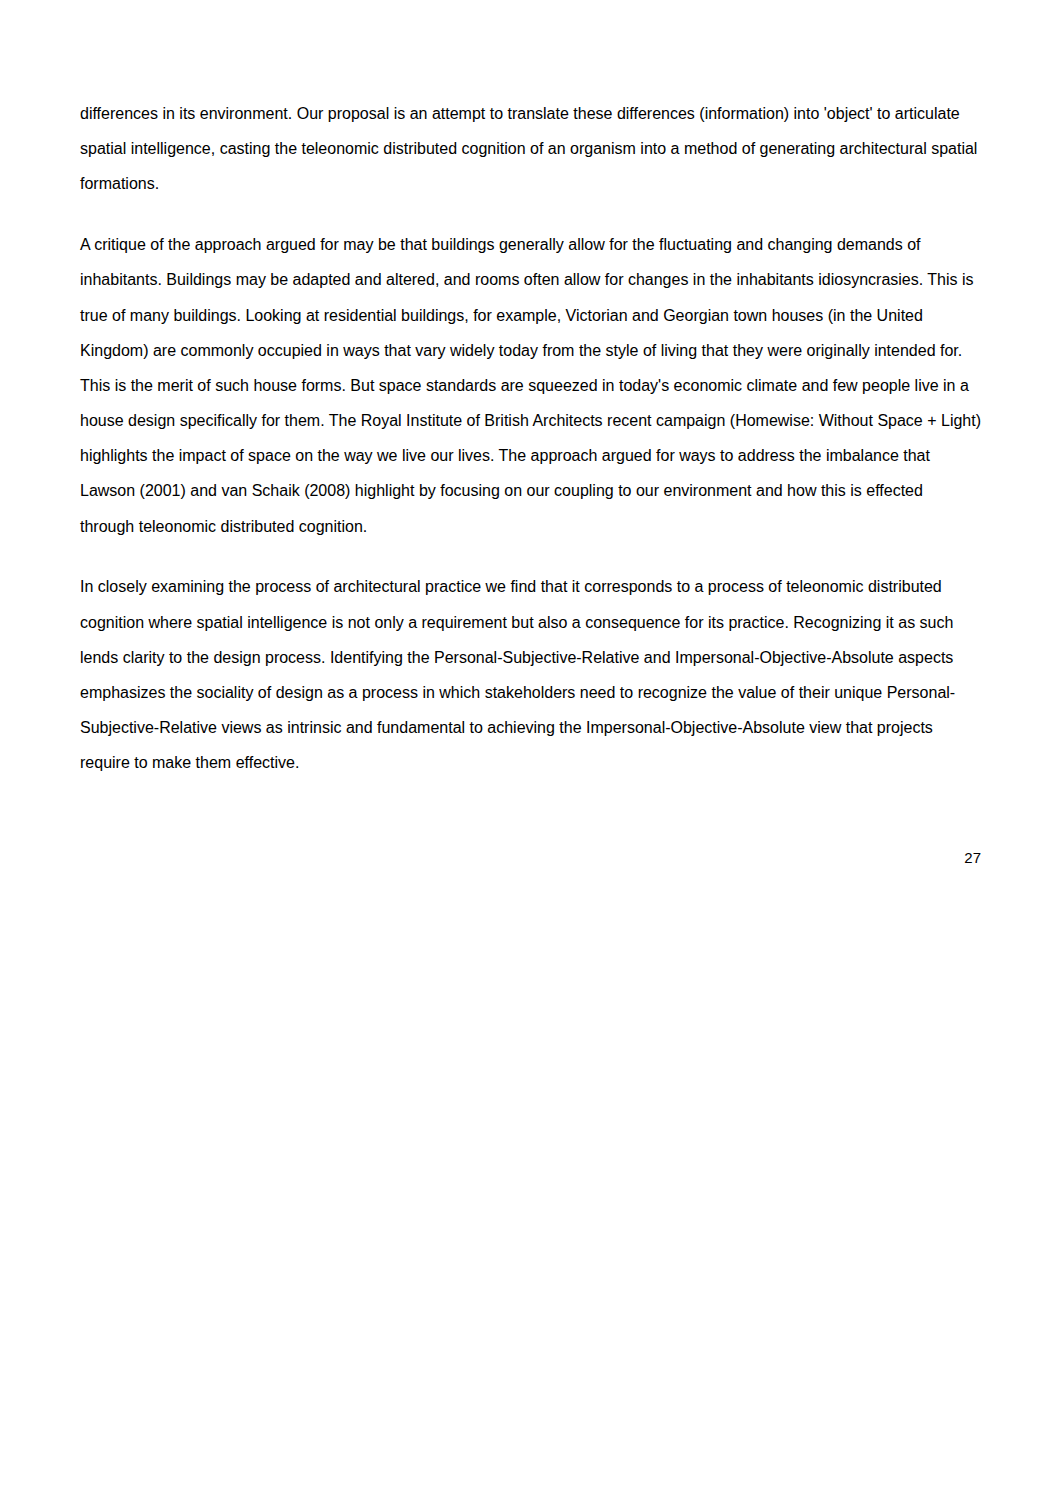differences in its environment. Our proposal is an attempt to translate these differences (information) into 'object' to articulate spatial intelligence, casting the teleonomic distributed cognition of an organism into a method of generating architectural spatial formations.
A critique of the approach argued for may be that buildings generally allow for the fluctuating and changing demands of inhabitants. Buildings may be adapted and altered, and rooms often allow for changes in the inhabitants idiosyncrasies. This is true of many buildings. Looking at residential buildings, for example, Victorian and Georgian town houses (in the United Kingdom) are commonly occupied in ways that vary widely today from the style of living that they were originally intended for. This is the merit of such house forms. But space standards are squeezed in today's economic climate and few people live in a house design specifically for them. The Royal Institute of British Architects recent campaign (Homewise: Without Space + Light) highlights the impact of space on the way we live our lives. The approach argued for ways to address the imbalance that Lawson (2001) and van Schaik (2008) highlight by focusing on our coupling to our environment and how this is effected through teleonomic distributed cognition.
In closely examining the process of architectural practice we find that it corresponds to a process of teleonomic distributed cognition where spatial intelligence is not only a requirement but also a consequence for its practice. Recognizing it as such lends clarity to the design process. Identifying the Personal-Subjective-Relative and Impersonal-Objective-Absolute aspects emphasizes the sociality of design as a process in which stakeholders need to recognize the value of their unique Personal-Subjective-Relative views as intrinsic and fundamental to achieving the Impersonal-Objective-Absolute view that projects require to make them effective.
27